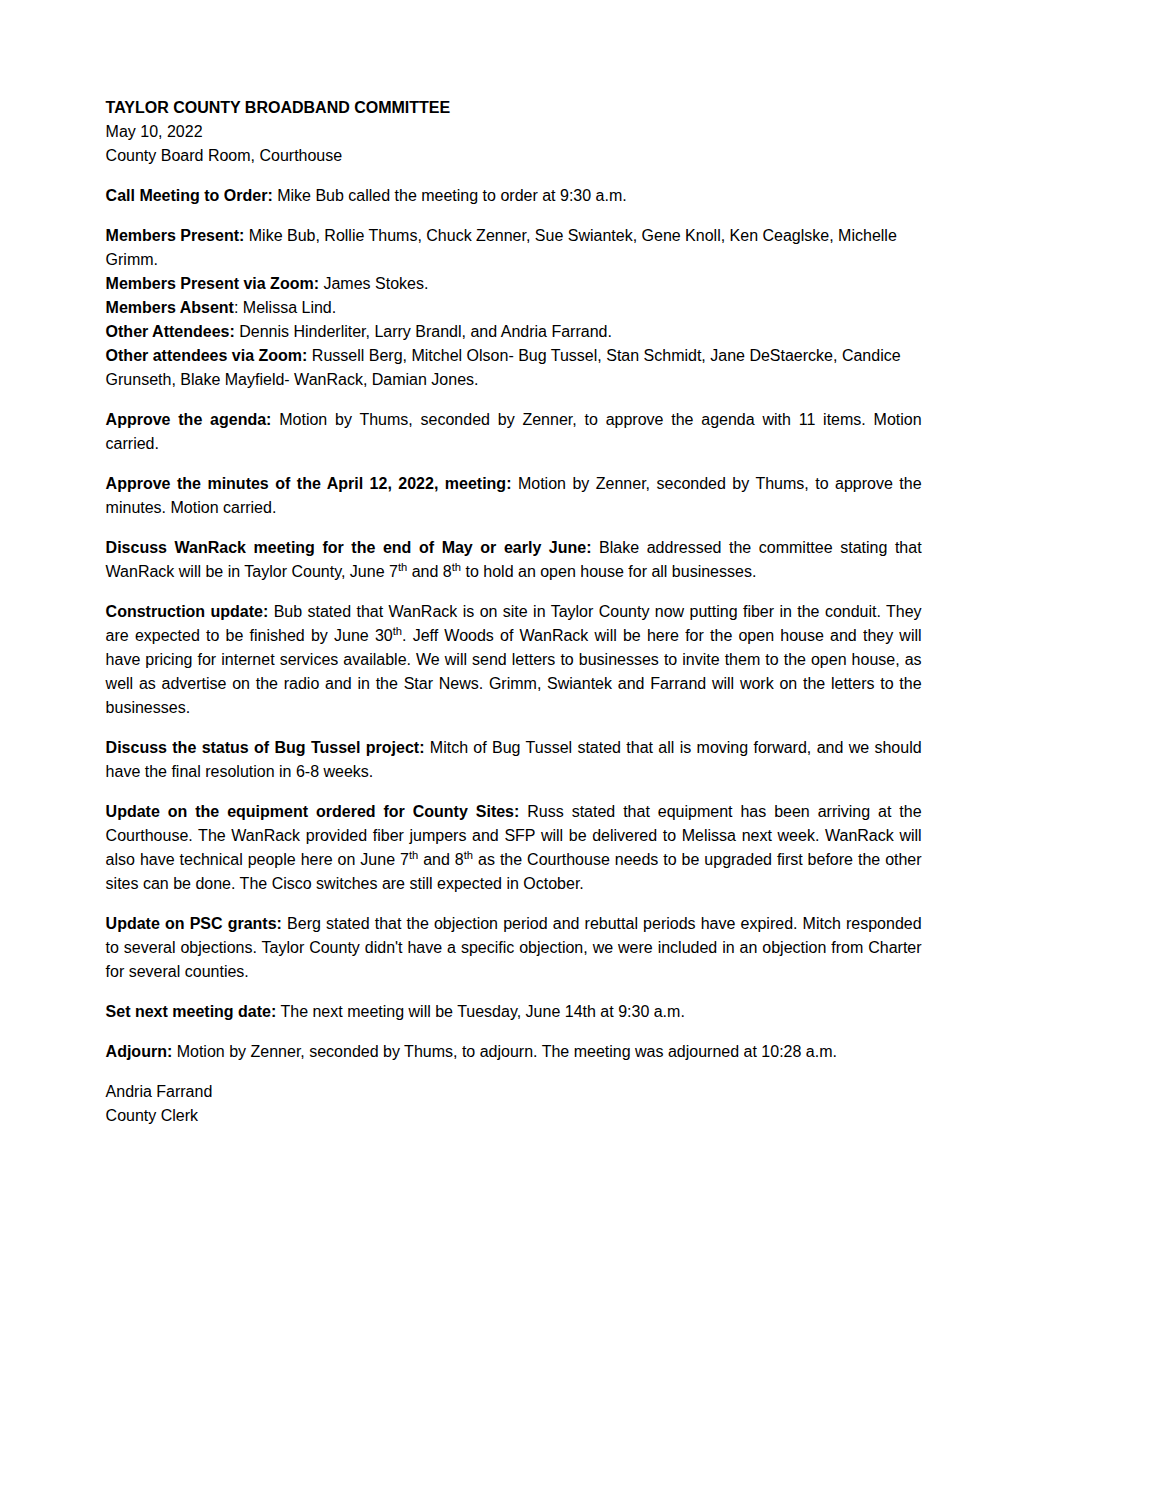TAYLOR COUNTY BROADBAND COMMITTEE
May 10, 2022
County Board Room, Courthouse
Call Meeting to Order: Mike Bub called the meeting to order at 9:30 a.m.
Members Present: Mike Bub, Rollie Thums, Chuck Zenner, Sue Swiantek, Gene Knoll, Ken Ceaglske, Michelle Grimm.
Members Present via Zoom: James Stokes.
Members Absent: Melissa Lind.
Other Attendees: Dennis Hinderliter, Larry Brandl, and Andria Farrand.
Other attendees via Zoom: Russell Berg, Mitchel Olson- Bug Tussel, Stan Schmidt, Jane DeStaercke, Candice Grunseth, Blake Mayfield- WanRack, Damian Jones.
Approve the agenda: Motion by Thums, seconded by Zenner, to approve the agenda with 11 items. Motion carried.
Approve the minutes of the April 12, 2022, meeting: Motion by Zenner, seconded by Thums, to approve the minutes. Motion carried.
Discuss WanRack meeting for the end of May or early June: Blake addressed the committee stating that WanRack will be in Taylor County, June 7th and 8th to hold an open house for all businesses.
Construction update: Bub stated that WanRack is on site in Taylor County now putting fiber in the conduit. They are expected to be finished by June 30th. Jeff Woods of WanRack will be here for the open house and they will have pricing for internet services available. We will send letters to businesses to invite them to the open house, as well as advertise on the radio and in the Star News. Grimm, Swiantek and Farrand will work on the letters to the businesses.
Discuss the status of Bug Tussel project: Mitch of Bug Tussel stated that all is moving forward, and we should have the final resolution in 6-8 weeks.
Update on the equipment ordered for County Sites: Russ stated that equipment has been arriving at the Courthouse. The WanRack provided fiber jumpers and SFP will be delivered to Melissa next week. WanRack will also have technical people here on June 7th and 8th as the Courthouse needs to be upgraded first before the other sites can be done. The Cisco switches are still expected in October.
Update on PSC grants: Berg stated that the objection period and rebuttal periods have expired. Mitch responded to several objections. Taylor County didn't have a specific objection, we were included in an objection from Charter for several counties.
Set next meeting date: The next meeting will be Tuesday, June 14th at 9:30 a.m.
Adjourn: Motion by Zenner, seconded by Thums, to adjourn. The meeting was adjourned at 10:28 a.m.
Andria Farrand
County Clerk